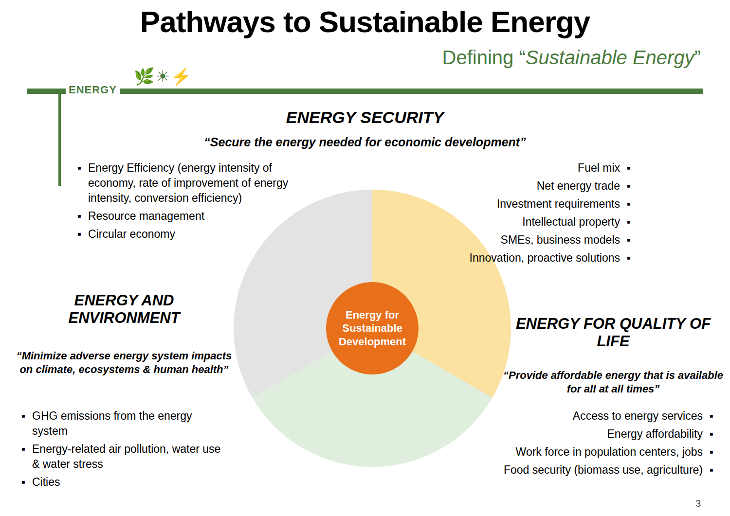Pathways to Sustainable Energy
Defining “Sustainable Energy”
ENERGY
🌿☀⚡
Energy for
Sustainable
Development
ENERGY SECURITY
“Secure the energy needed for economic development”
Energy Efficiency (energy intensity of economy, rate of improvement of energy intensity, conversion efficiency)
Resource management
Circular economy
Fuel mix
Net energy trade
Investment requirements
Intellectual property
SMEs, business models
Innovation, proactive solutions
ENERGY AND
ENVIRONMENT
“Minimize adverse energy system impacts on climate, ecosystems & human health”
GHG emissions from the energy system
Energy-related air pollution, water use & water stress
Cities
ENERGY FOR QUALITY OF
LIFE
“Provide affordable energy that is available for all at all times”
Access to energy services
Energy affordability
Work force in population centers, jobs
Food security (biomass use, agriculture)
3